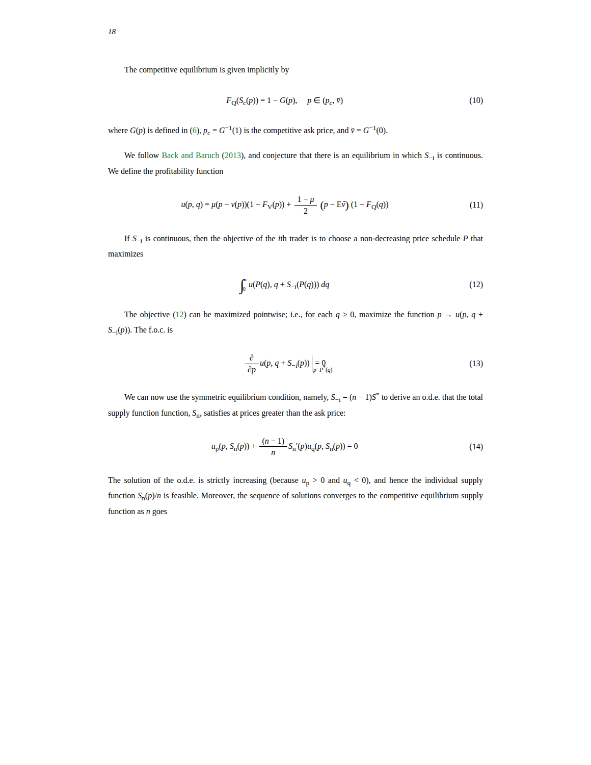18
The competitive equilibrium is given implicitly by
FQ(Sc(p)) = 1 − G(p), p ∈ (pc, v̄)
(10)
where G(p) is defined in (6), pc = G−1(1) is the competitive ask price, and v̄ = G−1(0).
We follow Back and Baruch (2013), and conjecture that there is an equilibrium in which S−i is continuous. We define the profitability function
u(p, q) = μ(p − v(p))(1 − FV(p)) + 1 − μ 2 (p − Eṽ) (1 − FQ(q))
(11)
If S−i is continuous, then the objective of the ith trader is to choose a non-decreasing price schedule P that maximizes
∫∞0 u(P(q), q + S−i(P(q))) dq
(12)
The objective (12) can be maximized pointwise; i.e., for each q ≥ 0, maximize the function p → u(p, q + S−i(p)). The f.o.c. is
∂∂p u(p, q + S−i(p))p=P*(q) = 0
(13)
We can now use the symmetric equilibrium condition, namely, S−i = (n − 1)S* to derive an o.d.e. that the total supply function function, Sn, satisfies at prices greater than the ask price:
up(p, Sn(p)) + (n − 1) n Sn′(p)uq(p, Sn(p)) = 0
(14)
The solution of the o.d.e. is strictly increasing (because up > 0 and uq < 0), and hence the individual supply function Sn(p)/n is feasible. Moreover, the sequence of solutions converges to the competitive equilibrium supply function as n goes